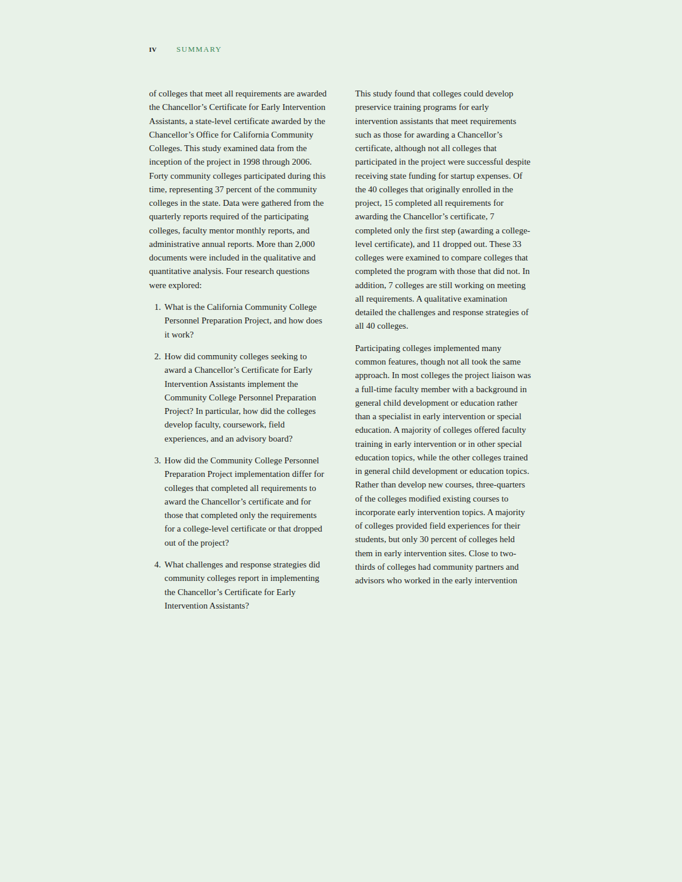iv Summary
of colleges that meet all requirements are awarded the Chancellor’s Certificate for Early Intervention Assistants, a state-level certificate awarded by the Chancellor’s Office for California Community Colleges. This study examined data from the inception of the project in 1998 through 2006. Forty community colleges participated during this time, representing 37 percent of the community colleges in the state. Data were gathered from the quarterly reports required of the participating colleges, faculty mentor monthly reports, and administrative annual reports. More than 2,000 documents were included in the qualitative and quantitative analysis. Four research questions were explored:
What is the California Community College Personnel Preparation Project, and how does it work?
How did community colleges seeking to award a Chancellor’s Certificate for Early Intervention Assistants implement the Community College Personnel Preparation Project? In particular, how did the colleges develop faculty, coursework, field experiences, and an advisory board?
How did the Community College Personnel Preparation Project implementation differ for colleges that completed all requirements to award the Chancellor’s certificate and for those that completed only the requirements for a college-level certificate or that dropped out of the project?
What challenges and response strategies did community colleges report in implementing the Chancellor’s Certificate for Early Intervention Assistants?
This study found that colleges could develop preservice training programs for early intervention assistants that meet requirements such as those for awarding a Chancellor’s certificate, although not all colleges that participated in the project were successful despite receiving state funding for startup expenses. Of the 40 colleges that originally enrolled in the project, 15 completed all requirements for awarding the Chancellor’s certificate, 7 completed only the first step (awarding a college-level certificate), and 11 dropped out. These 33 colleges were examined to compare colleges that completed the program with those that did not. In addition, 7 colleges are still working on meeting all requirements. A qualitative examination detailed the challenges and response strategies of all 40 colleges.
Participating colleges implemented many common features, though not all took the same approach. In most colleges the project liaison was a full-time faculty member with a background in general child development or education rather than a specialist in early intervention or special education. A majority of colleges offered faculty training in early intervention or in other special education topics, while the other colleges trained in general child development or education topics. Rather than develop new courses, three-quarters of the colleges modified existing courses to incorporate early intervention topics. A majority of colleges provided field experiences for their students, but only 30 percent of colleges held them in early intervention sites. Close to two-thirds of colleges had community partners and advisors who worked in the early intervention